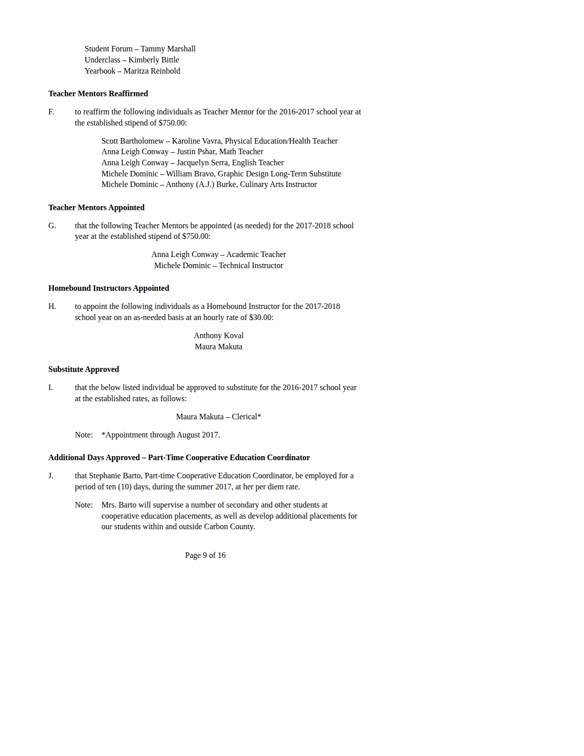Student Forum – Tammy Marshall
Underclass – Kimberly Bittle
Yearbook – Maritza Reinbold
Teacher Mentors Reaffirmed
F.
to reaffirm the following individuals as Teacher Mentor for the 2016-2017 school year at the established stipend of $750.00:
Scott Bartholomew – Karoline Vavra, Physical Education/Health Teacher
Anna Leigh Conway – Justin Pshar, Math Teacher
Anna Leigh Conway – Jacquelyn Serra, English Teacher
Michele Dominic – William Bravo, Graphic Design Long-Term Substitute
Michele Dominic – Anthony (A.J.) Burke, Culinary Arts Instructor
Teacher Mentors Appointed
G.
that the following Teacher Mentors be appointed (as needed) for the 2017-2018 school year at the established stipend of $750.00:
Anna Leigh Conway – Academic Teacher
Michele Dominic – Technical Instructor
Homebound Instructors Appointed
H.
to appoint the following individuals as a Homebound Instructor for the 2017-2018 school year on an as-needed basis at an hourly rate of $30.00:
Anthony Koval
Maura Makuta
Substitute Approved
I.
that the below listed individual be approved to substitute for the 2016-2017 school year at the established rates, as follows:
Maura Makuta – Clerical*
Note:
*Appointment through August 2017.
Additional Days Approved – Part-Time Cooperative Education Coordinator
J.
that Stephanie Barto, Part-time Cooperative Education Coordinator, be employed for a period of ten (10) days, during the summer 2017, at her per diem rate.
Note:
Mrs. Barto will supervise a number of secondary and other students at cooperative education placements, as well as develop additional placements for our students within and outside Carbon County.
Page 9 of 16